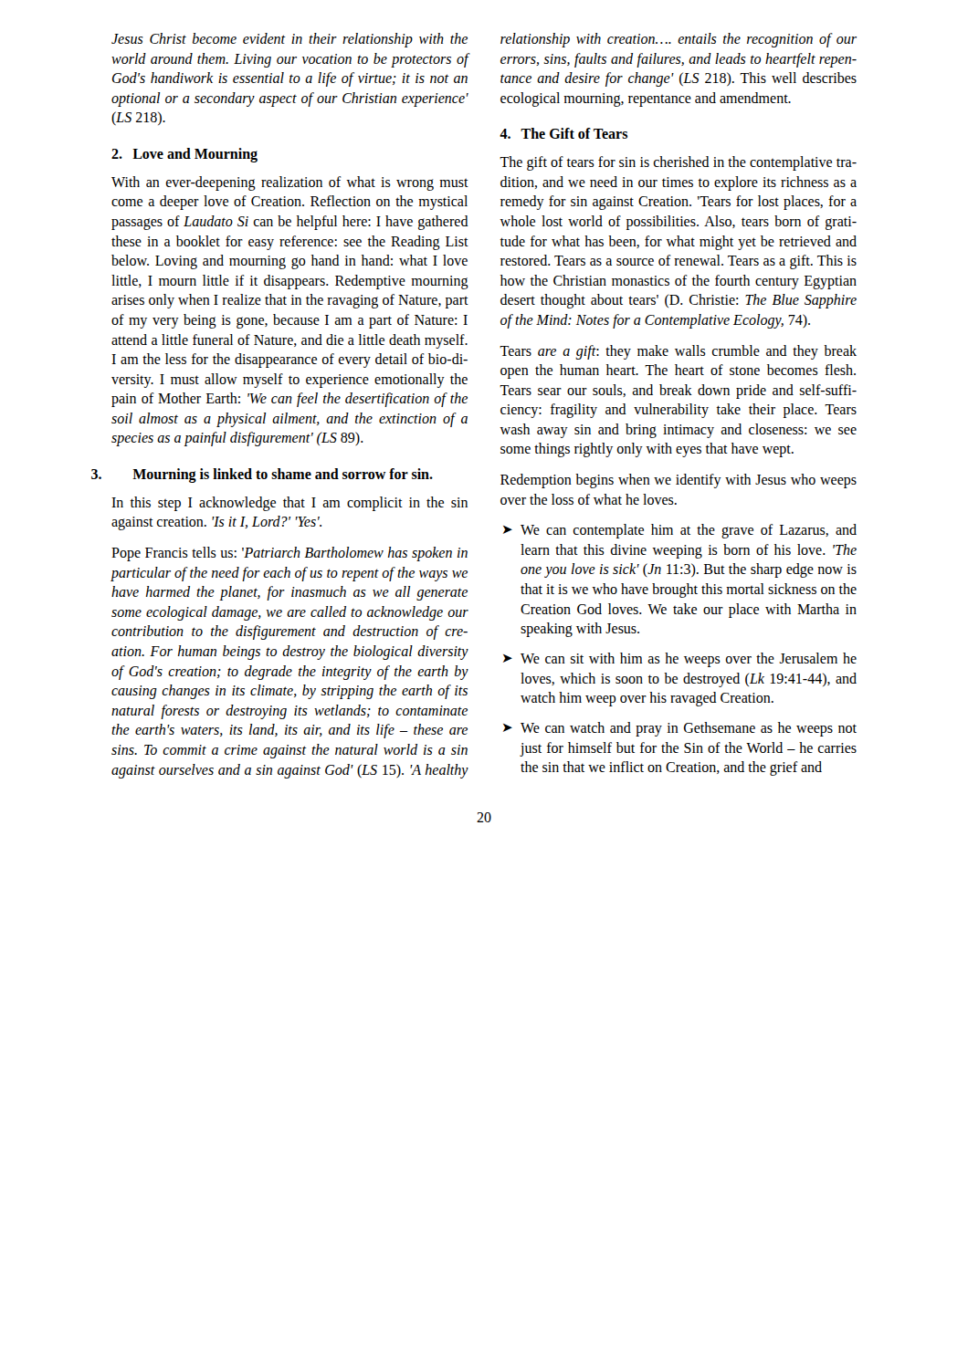Jesus Christ become evident in their relationship with the world around them. Living our vocation to be protectors of God's handiwork is essential to a life of virtue; it is not an optional or a secondary aspect of our Christian experience' (LS 218).
2. Love and Mourning
With an ever-deepening realization of what is wrong must come a deeper love of Creation. Reflection on the mystical passages of Laudato Si can be helpful here: I have gathered these in a booklet for easy reference: see the Reading List below. Loving and mourning go hand in hand: what I love little, I mourn little if it disappears. Redemptive mourning arises only when I realize that in the ravaging of Nature, part of my very being is gone, because I am a part of Nature: I attend a little funeral of Nature, and die a little death myself. I am the less for the disappearance of every detail of bio-diversity. I must allow myself to experience emotionally the pain of Mother Earth: 'We can feel the desertification of the soil almost as a physical ailment, and the extinction of a species as a painful disfigurement' (LS 89).
3. Mourning is linked to shame and sorrow for sin.
In this step I acknowledge that I am complicit in the sin against creation. 'Is it I, Lord?' 'Yes'.
Pope Francis tells us: 'Patriarch Bartholomew has spoken in particular of the need for each of us to repent of the ways we have harmed the planet, for inasmuch as we all generate some ecological damage, we are called to acknowledge our contribution to the disfigurement and destruction of creation. For human beings to destroy the biological diversity of God's creation; to degrade the integrity of the earth by causing changes in its climate, by stripping the earth of its natural forests or destroying its wetlands; to contaminate the earth's waters, its land, its air, and its life – these are sins. To commit a crime against the natural world is a sin against ourselves and a sin against God' (LS 15). 'A healthy relationship with creation…. entails the recognition of our errors, sins, faults and failures, and leads to heartfelt repentance and desire for change' (LS 218). This well describes ecological mourning, repentance and amendment.
4. The Gift of Tears
The gift of tears for sin is cherished in the contemplative tradition, and we need in our times to explore its richness as a remedy for sin against Creation. 'Tears for lost places, for a whole lost world of possibilities. Also, tears born of gratitude for what has been, for what might yet be retrieved and restored. Tears as a source of renewal. Tears as a gift. This is how the Christian monastics of the fourth century Egyptian desert thought about tears' (D. Christie: The Blue Sapphire of the Mind: Notes for a Contemplative Ecology, 74).
Tears are a gift: they make walls crumble and they break open the human heart. The heart of stone becomes flesh. Tears sear our souls, and break down pride and self-sufficiency: fragility and vulnerability take their place. Tears wash away sin and bring intimacy and closeness: we see some things rightly only with eyes that have wept.
Redemption begins when we identify with Jesus who weeps over the loss of what he loves.
We can contemplate him at the grave of Lazarus, and learn that this divine weeping is born of his love. 'The one you love is sick' (Jn 11:3). But the sharp edge now is that it is we who have brought this mortal sickness on the Creation God loves. We take our place with Martha in speaking with Jesus.
We can sit with him as he weeps over the Jerusalem he loves, which is soon to be destroyed (Lk 19:41-44), and watch him weep over his ravaged Creation.
We can watch and pray in Gethsemane as he weeps not just for himself but for the Sin of the World – he carries the sin that we inflict on Creation, and the grief and
20